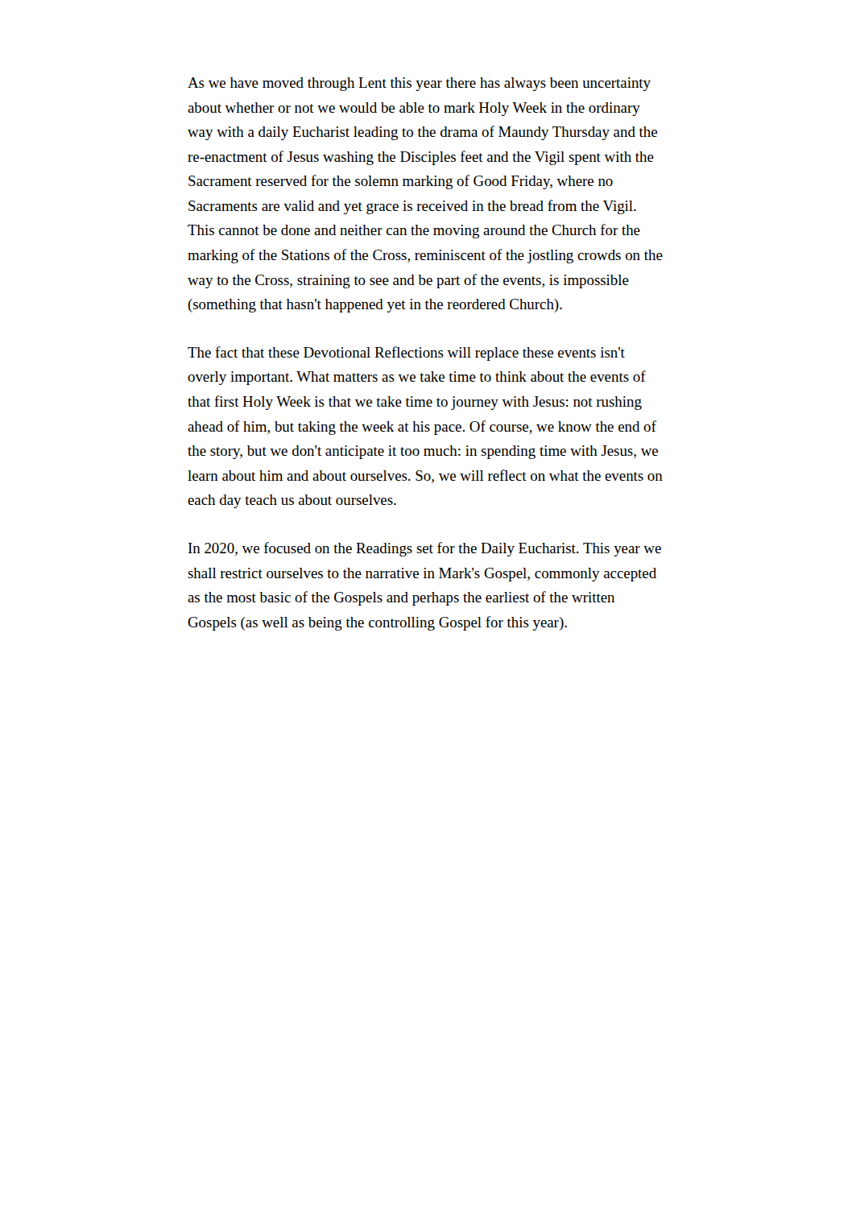As we have moved through Lent this year there has always been uncertainty about whether or not we would be able to mark Holy Week in the ordinary way with a daily Eucharist leading to the drama of Maundy Thursday and the re-enactment of Jesus washing the Disciples feet and the Vigil spent with the Sacrament reserved for the solemn marking of Good Friday, where no Sacraments are valid and yet grace is received in the bread from the Vigil. This cannot be done and neither can the moving around the Church for the marking of the Stations of the Cross, reminiscent of the jostling crowds on the way to the Cross, straining to see and be part of the events, is impossible (something that hasn't happened yet in the reordered Church).
The fact that these Devotional Reflections will replace these events isn't overly important. What matters as we take time to think about the events of that first Holy Week is that we take time to journey with Jesus: not rushing ahead of him, but taking the week at his pace. Of course, we know the end of the story, but we don't anticipate it too much: in spending time with Jesus, we learn about him and about ourselves. So, we will reflect on what the events on each day teach us about ourselves.
In 2020, we focused on the Readings set for the Daily Eucharist. This year we shall restrict ourselves to the narrative in Mark's Gospel, commonly accepted as the most basic of the Gospels and perhaps the earliest of the written Gospels (as well as being the controlling Gospel for this year).